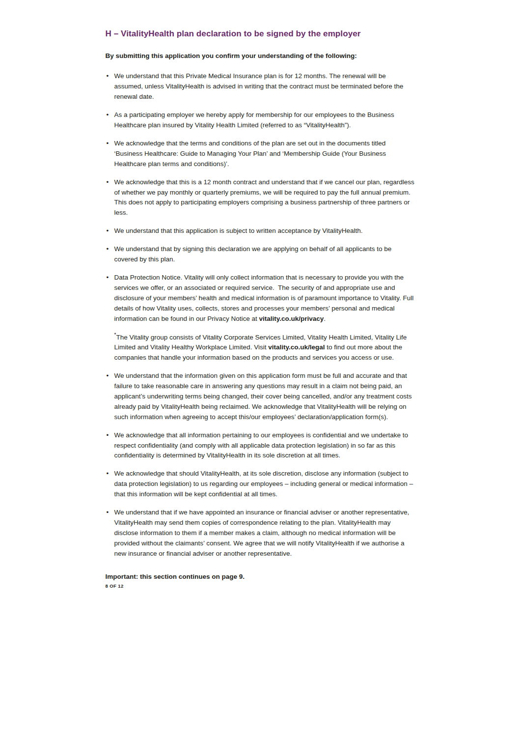H – VitalityHealth plan declaration to be signed by the employer
By submitting this application you confirm your understanding of the following:
We understand that this Private Medical Insurance plan is for 12 months. The renewal will be assumed, unless VitalityHealth is advised in writing that the contract must be terminated before the renewal date.
As a participating employer we hereby apply for membership for our employees to the Business Healthcare plan insured by Vitality Health Limited (referred to as “VitalityHealth”).
We acknowledge that the terms and conditions of the plan are set out in the documents titled ‘Business Healthcare: Guide to Managing Your Plan’ and ‘Membership Guide (Your Business Healthcare plan terms and conditions)’.
We acknowledge that this is a 12 month contract and understand that if we cancel our plan, regardless of whether we pay monthly or quarterly premiums, we will be required to pay the full annual premium. This does not apply to participating employers comprising a business partnership of three partners or less.
We understand that this application is subject to written acceptance by VitalityHealth.
We understand that by signing this declaration we are applying on behalf of all applicants to be covered by this plan.
Data Protection Notice. Vitality will only collect information that is necessary to provide you with the services we offer, or an associated or required service. The security of and appropriate use and disclosure of your members’ health and medical information is of paramount importance to Vitality. Full details of how Vitality uses, collects, stores and processes your members’ personal and medical information can be found in our Privacy Notice at vitality.co.uk/privacy.
*The Vitality group consists of Vitality Corporate Services Limited, Vitality Health Limited, Vitality Life Limited and Vitality Healthy Workplace Limited. Visit vitality.co.uk/legal to find out more about the companies that handle your information based on the products and services you access or use.
We understand that the information given on this application form must be full and accurate and that failure to take reasonable care in answering any questions may result in a claim not being paid, an applicant’s underwriting terms being changed, their cover being cancelled, and/or any treatment costs already paid by VitalityHealth being reclaimed. We acknowledge that VitalityHealth will be relying on such information when agreeing to accept this/our employees’ declaration/application form(s).
We acknowledge that all information pertaining to our employees is confidential and we undertake to respect confidentiality (and comply with all applicable data protection legislation) in so far as this confidentiality is determined by VitalityHealth in its sole discretion at all times.
We acknowledge that should VitalityHealth, at its sole discretion, disclose any information (subject to data protection legislation) to us regarding our employees – including general or medical information – that this information will be kept confidential at all times.
We understand that if we have appointed an insurance or financial adviser or another representative, VitalityHealth may send them copies of correspondence relating to the plan. VitalityHealth may disclose information to them if a member makes a claim, although no medical information will be provided without the claimants’ consent. We agree that we will notify VitalityHealth if we authorise a new insurance or financial adviser or another representative.
Important: this section continues on page 9.
8 OF 12